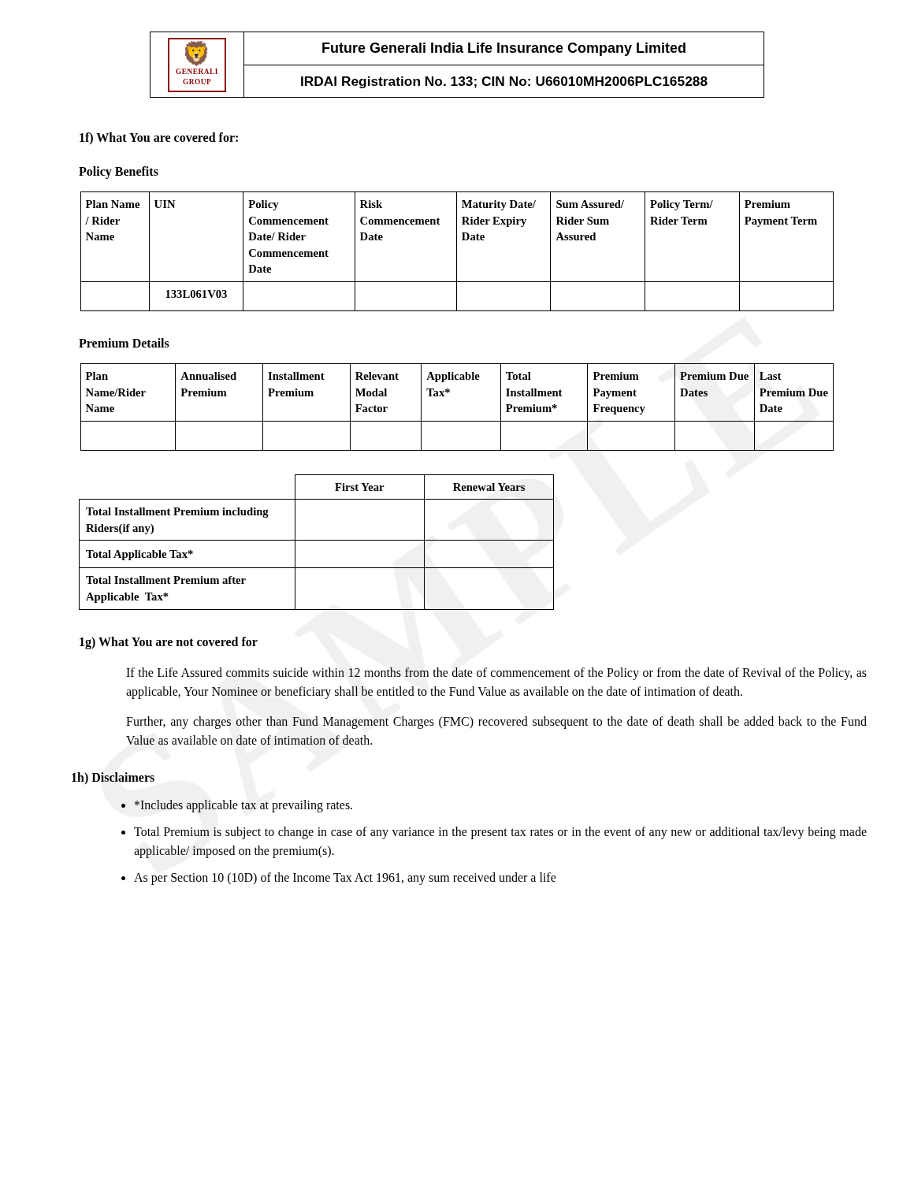SAMPLE
| 🦁 GENERALI GROUP | Future Generali India Life Insurance Company Limited |
| IRDAI Registration No. 133; CIN No: U66010MH2006PLC165288 |
1f) What You are covered for:
Policy Benefits
| Plan Name / Rider Name | UIN | Policy Commencement Date/ Rider Commencement Date | Risk Commencement Date | Maturity Date/ Rider Expiry Date | Sum Assured/ Rider Sum Assured | Policy Term/ Rider Term | Premium Payment Term |
| --- | --- | --- | --- | --- | --- | --- | --- |
| | 133L061V03 | | | | | | |
Premium Details
| Plan Name/Rider Name | Annualised Premium | Installment Premium | Relevant Modal Factor | Applicable Tax* | Total Installment Premium* | Premium Payment Frequency | Premium Due Dates | Last Premium Due Date |
| --- | --- | --- | --- | --- | --- | --- | --- | --- |
| | First Year | Renewal Years |
| Total Installment Premium including Riders(if any) | | |
| Total Applicable Tax* | | |
| Total Installment Premium after Applicable Tax* | | |
1g) What You are not covered for
If the Life Assured commits suicide within 12 months from the date of commencement of the Policy or from the date of Revival of the Policy, as applicable, Your Nominee or beneficiary shall be entitled to the Fund Value as available on the date of intimation of death.
Further, any charges other than Fund Management Charges (FMC) recovered subsequent to the date of death shall be added back to the Fund Value as available on date of intimation of death.
1h) Disclaimers
*Includes applicable tax at prevailing rates.
Total Premium is subject to change in case of any variance in the present tax rates or in the event of any new or additional tax/levy being made applicable/ imposed on the premium(s).
As per Section 10 (10D) of the Income Tax Act 1961, any sum received under a life